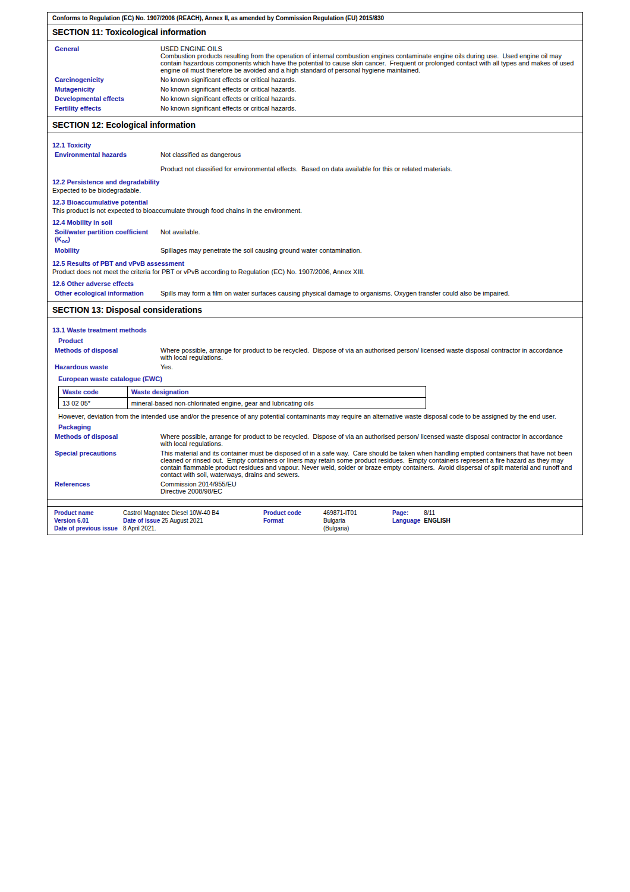Conforms to Regulation (EC) No. 1907/2006 (REACH), Annex II, as amended by Commission Regulation (EU) 2015/830
SECTION 11: Toxicological information
| General | USED ENGINE OILS Combustion products resulting from the operation of internal combustion engines contaminate engine oils during use. Used engine oil may contain hazardous components which have the potential to cause skin cancer. Frequent or prolonged contact with all types and makes of used engine oil must therefore be avoided and a high standard of personal hygiene maintained. |
| Carcinogenicity | No known significant effects or critical hazards. |
| Mutagenicity | No known significant effects or critical hazards. |
| Developmental effects | No known significant effects or critical hazards. |
| Fertility effects | No known significant effects or critical hazards. |
SECTION 12: Ecological information
12.1 Toxicity
| Environmental hazards | Not classified as dangerous Product not classified for environmental effects. Based on data available for this or related materials. |
12.2 Persistence and degradability
Expected to be biodegradable.
12.3 Bioaccumulative potential
This product is not expected to bioaccumulate through food chains in the environment.
12.4 Mobility in soil
| Soil/water partition coefficient (K oc ) | Not available. |
| Mobility | Spillages may penetrate the soil causing ground water contamination. |
12.5 Results of PBT and vPvB assessment
Product does not meet the criteria for PBT or vPvB according to Regulation (EC) No. 1907/2006, Annex XIII.
12.6 Other adverse effects
| Other ecological information | Spills may form a film on water surfaces causing physical damage to organisms. Oxygen transfer could also be impaired. |
SECTION 13: Disposal considerations
13.1 Waste treatment methods
Product
| Methods of disposal | Where possible, arrange for product to be recycled. Dispose of via an authorised person/ licensed waste disposal contractor in accordance with local regulations. |
| Hazardous waste | Yes. |
European waste catalogue (EWC)
| Waste code | Waste designation |
| --- | --- |
| 13 02 05* | mineral-based non-chlorinated engine, gear and lubricating oils |
However, deviation from the intended use and/or the presence of any potential contaminants may require an alternative waste disposal code to be assigned by the end user.
Packaging
| Methods of disposal | Where possible, arrange for product to be recycled. Dispose of via an authorised person/ licensed waste disposal contractor in accordance with local regulations. |
| Special precautions | This material and its container must be disposed of in a safe way. Care should be taken when handling emptied containers that have not been cleaned or rinsed out. Empty containers or liners may retain some product residues. Empty containers represent a fire hazard as they may contain flammable product residues and vapour. Never weld, solder or braze empty containers. Avoid dispersal of spilt material and runoff and contact with soil, waterways, drains and sewers. |
| References | Commission 2014/955/EU Directive 2008/98/EC |
| Product name | Castrol Magnatec Diesel 10W-40 B4 | Product code | 469871-IT01 | Page: | 8/11 |
| Version 6.01 | Date of issue 25 August 2021 | Format | Bulgaria | Language | ENGLISH |
| Date of previous issue | 8 April 2021. | | (Bulgaria) | | |